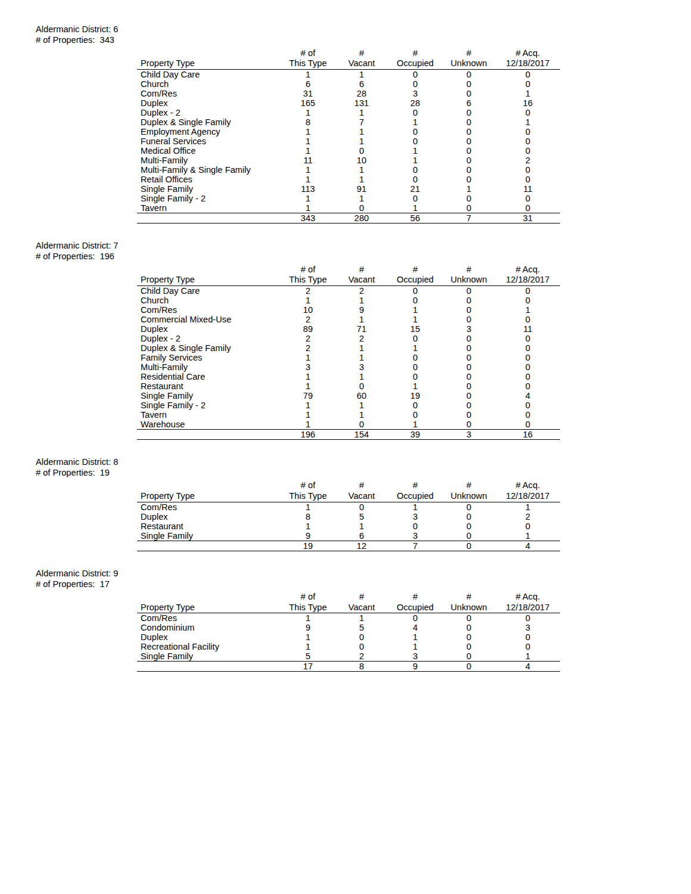Aldermanic District: 6
# of Properties: 343
| | # of | # | # | # | # Acq. |
| --- | --- | --- | --- | --- | --- |
| Property Type | This Type | Vacant | Occupied | Unknown | 12/18/2017 |
| Child Day Care | 1 | 1 | 0 | 0 | 0 |
| Church | 6 | 6 | 0 | 0 | 0 |
| Com/Res | 31 | 28 | 3 | 0 | 1 |
| Duplex | 165 | 131 | 28 | 6 | 16 |
| Duplex - 2 | 1 | 1 | 0 | 0 | 0 |
| Duplex & Single Family | 8 | 7 | 1 | 0 | 1 |
| Employment Agency | 1 | 1 | 0 | 0 | 0 |
| Funeral Services | 1 | 1 | 0 | 0 | 0 |
| Medical Office | 1 | 0 | 1 | 0 | 0 |
| Multi-Family | 11 | 10 | 1 | 0 | 2 |
| Multi-Family & Single Family | 1 | 1 | 0 | 0 | 0 |
| Retail Offices | 1 | 1 | 0 | 0 | 0 |
| Single Family | 113 | 91 | 21 | 1 | 11 |
| Single Family - 2 | 1 | 1 | 0 | 0 | 0 |
| Tavern | 1 | 0 | 1 | 0 | 0 |
| | 343 | 280 | 56 | 7 | 31 |
Aldermanic District: 7
# of Properties: 196
| | # of | # | # | # | # Acq. |
| --- | --- | --- | --- | --- | --- |
| Property Type | This Type | Vacant | Occupied | Unknown | 12/18/2017 |
| Child Day Care | 2 | 2 | 0 | 0 | 0 |
| Church | 1 | 1 | 0 | 0 | 0 |
| Com/Res | 10 | 9 | 1 | 0 | 1 |
| Commercial Mixed-Use | 2 | 1 | 1 | 0 | 0 |
| Duplex | 89 | 71 | 15 | 3 | 11 |
| Duplex - 2 | 2 | 2 | 0 | 0 | 0 |
| Duplex & Single Family | 2 | 1 | 1 | 0 | 0 |
| Family Services | 1 | 1 | 0 | 0 | 0 |
| Multi-Family | 3 | 3 | 0 | 0 | 0 |
| Residential Care | 1 | 1 | 0 | 0 | 0 |
| Restaurant | 1 | 0 | 1 | 0 | 0 |
| Single Family | 79 | 60 | 19 | 0 | 4 |
| Single Family - 2 | 1 | 1 | 0 | 0 | 0 |
| Tavern | 1 | 1 | 0 | 0 | 0 |
| Warehouse | 1 | 0 | 1 | 0 | 0 |
| | 196 | 154 | 39 | 3 | 16 |
Aldermanic District: 8
# of Properties: 19
| | # of | # | # | # | # Acq. |
| --- | --- | --- | --- | --- | --- |
| Property Type | This Type | Vacant | Occupied | Unknown | 12/18/2017 |
| Com/Res | 1 | 0 | 1 | 0 | 1 |
| Duplex | 8 | 5 | 3 | 0 | 2 |
| Restaurant | 1 | 1 | 0 | 0 | 0 |
| Single Family | 9 | 6 | 3 | 0 | 1 |
| | 19 | 12 | 7 | 0 | 4 |
Aldermanic District: 9
# of Properties: 17
| | # of | # | # | # | # Acq. |
| --- | --- | --- | --- | --- | --- |
| Property Type | This Type | Vacant | Occupied | Unknown | 12/18/2017 |
| Com/Res | 1 | 1 | 0 | 0 | 0 |
| Condominium | 9 | 5 | 4 | 0 | 3 |
| Duplex | 1 | 0 | 1 | 0 | 0 |
| Recreational Facility | 1 | 0 | 1 | 0 | 0 |
| Single Family | 5 | 2 | 3 | 0 | 1 |
| | 17 | 8 | 9 | 0 | 4 |